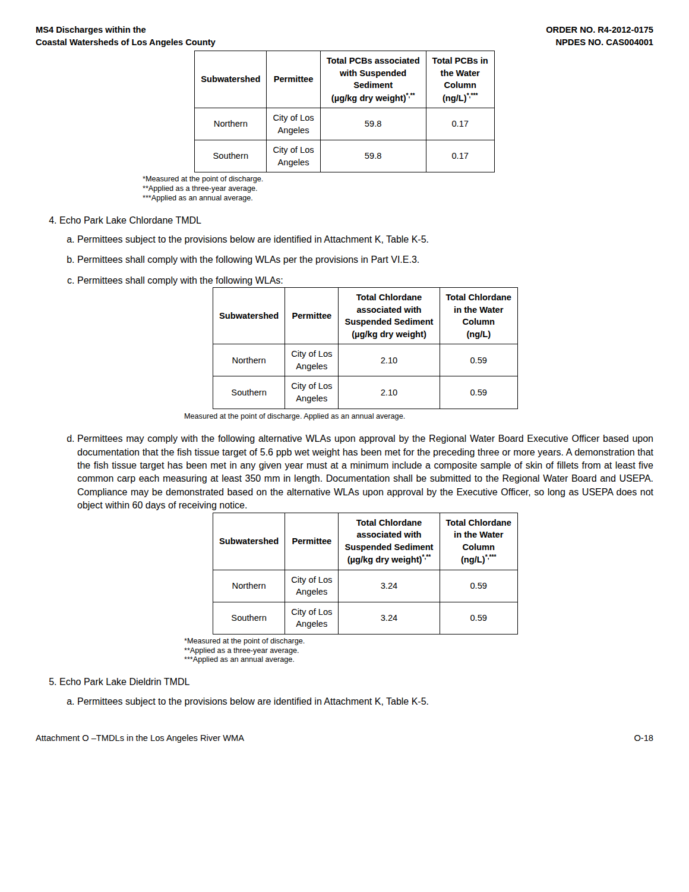MS4 Discharges within the
Coastal Watersheds of Los Angeles County
ORDER NO. R4-2012-0175
NPDES NO. CAS004001
| Subwatershed | Permittee | Total PCBs associated with Suspended Sediment (µg/kg dry weight) *,** | Total PCBs in the Water Column (ng/L) *,*** |
| --- | --- | --- | --- |
| Northern | City of Los Angeles | 59.8 | 0.17 |
| Southern | City of Los Angeles | 59.8 | 0.17 |
*Measured at the point of discharge.
**Applied as a three-year average.
***Applied as an annual average.
Echo Park Lake Chlordane TMDL
Permittees subject to the provisions below are identified in Attachment K, Table K-5.
Permittees shall comply with the following WLAs per the provisions in Part VI.E.3.
Permittees shall comply with the following WLAs:
| Subwatershed | Permittee | Total Chlordane associated with Suspended Sediment (µg/kg dry weight) | Total Chlordane in the Water Column (ng/L) |
| --- | --- | --- | --- |
| Northern | City of Los Angeles | 2.10 | 0.59 |
| Southern | City of Los Angeles | 2.10 | 0.59 |
Measured at the point of discharge. Applied as an annual average.
Permittees may comply with the following alternative WLAs upon approval by the Regional Water Board Executive Officer based upon documentation that the fish tissue target of 5.6 ppb wet weight has been met for the preceding three or more years. A demonstration that the fish tissue target has been met in any given year must at a minimum include a composite sample of skin of fillets from at least five common carp each measuring at least 350 mm in length. Documentation shall be submitted to the Regional Water Board and USEPA. Compliance may be demonstrated based on the alternative WLAs upon approval by the Executive Officer, so long as USEPA does not object within 60 days of receiving notice.
| Subwatershed | Permittee | Total Chlordane associated with Suspended Sediment (µg/kg dry weight) *,** | Total Chlordane in the Water Column (ng/L) *,*** |
| --- | --- | --- | --- |
| Northern | City of Los Angeles | 3.24 | 0.59 |
| Southern | City of Los Angeles | 3.24 | 0.59 |
*Measured at the point of discharge.
**Applied as a three-year average.
***Applied as an annual average.
Echo Park Lake Dieldrin TMDL
Permittees subject to the provisions below are identified in Attachment K, Table K-5.
Attachment O –TMDLs in the Los Angeles River WMA
O-18